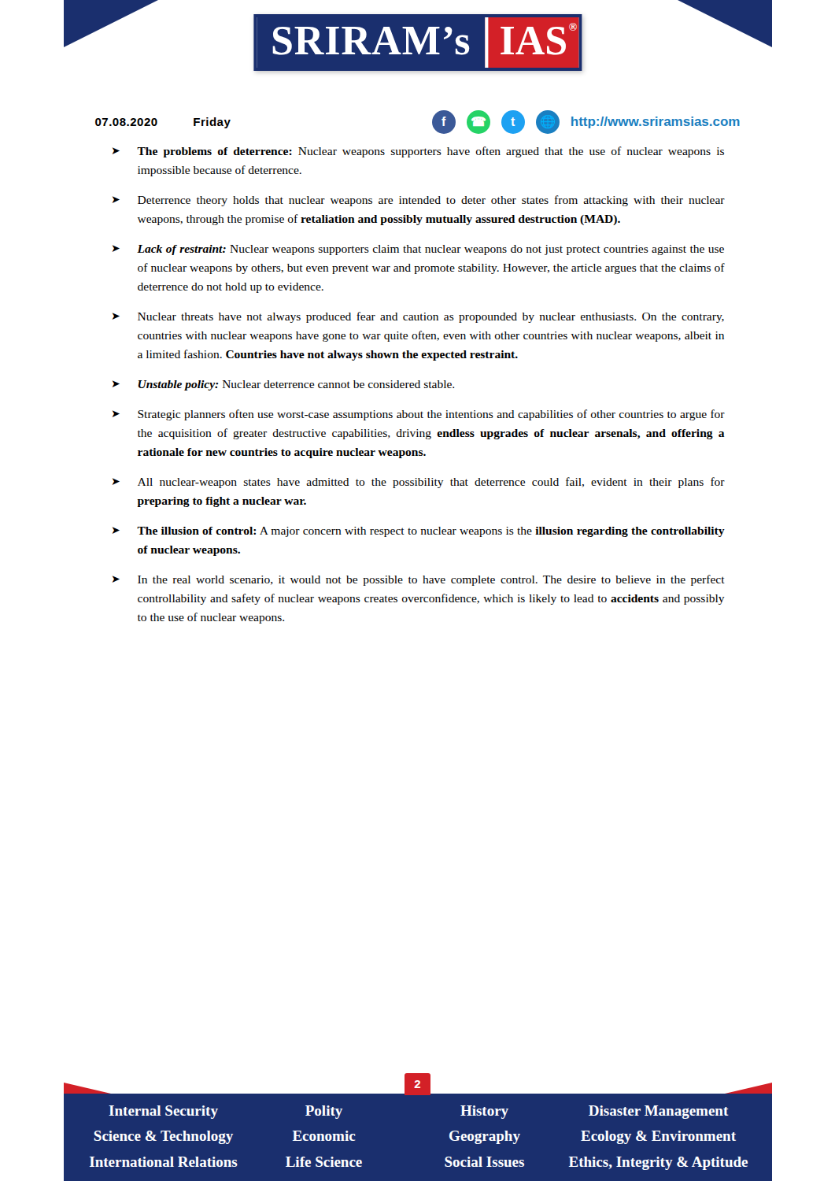SRIRAM’s
IAS®
07.08.2020 Friday
f ☎ t 🌐 http://www.sriramsias.com
The problems of deterrence: Nuclear weapons supporters have often argued that the use of nuclear weapons is impossible because of deterrence.
Deterrence theory holds that nuclear weapons are intended to deter other states from attacking with their nuclear weapons, through the promise of retaliation and possibly mutually assured destruction (MAD).
Lack of restraint: Nuclear weapons supporters claim that nuclear weapons do not just protect countries against the use of nuclear weapons by others, but even prevent war and promote stability. However, the article argues that the claims of deterrence do not hold up to evidence.
Nuclear threats have not always produced fear and caution as propounded by nuclear enthusiasts. On the contrary, countries with nuclear weapons have gone to war quite often, even with other countries with nuclear weapons, albeit in a limited fashion. Countries have not always shown the expected restraint.
Unstable policy: Nuclear deterrence cannot be considered stable.
Strategic planners often use worst-case assumptions about the intentions and capabilities of other countries to argue for the acquisition of greater destructive capabilities, driving endless upgrades of nuclear arsenals, and offering a rationale for new countries to acquire nuclear weapons.
All nuclear-weapon states have admitted to the possibility that deterrence could fail, evident in their plans for preparing to fight a nuclear war.
The illusion of control: A major concern with respect to nuclear weapons is the illusion regarding the controllability of nuclear weapons.
In the real world scenario, it would not be possible to have complete control. The desire to believe in the perfect controllability and safety of nuclear weapons creates overconfidence, which is likely to lead to accidents and possibly to the use of nuclear weapons.
2
Internal Security Polity History Disaster Management Science & Technology Economic Geography Ecology & Environment International Relations Life Science Social Issues Ethics, Integrity & Aptitude